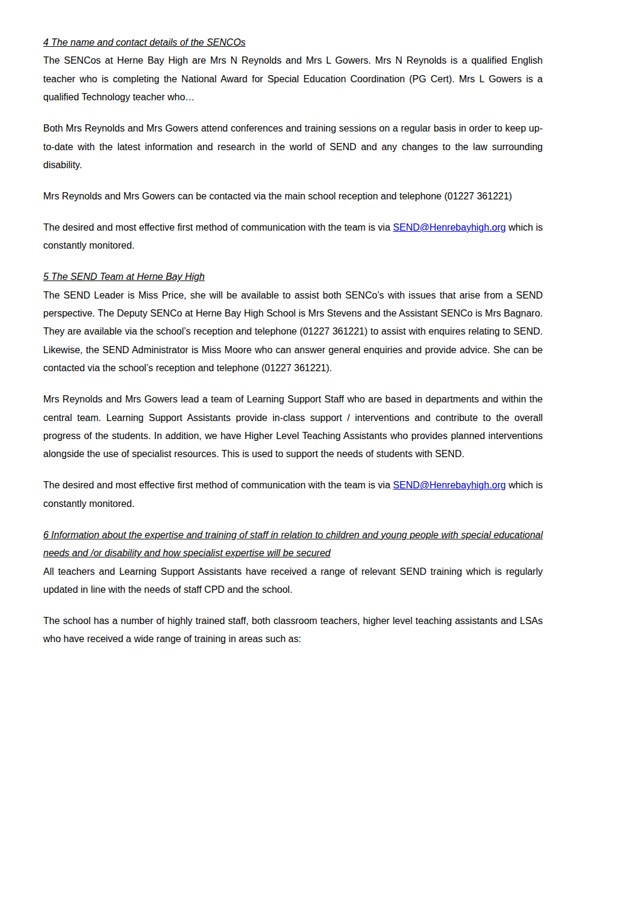4 The name and contact details of the SENCOs
The SENCos at Herne Bay High are Mrs N Reynolds and Mrs L Gowers. Mrs N Reynolds is a qualified English teacher who is completing the National Award for Special Education Coordination (PG Cert). Mrs L Gowers is a qualified Technology teacher who…
Both Mrs Reynolds and Mrs Gowers attend conferences and training sessions on a regular basis in order to keep up-to-date with the latest information and research in the world of SEND and any changes to the law surrounding disability.
Mrs Reynolds and Mrs Gowers can be contacted via the main school reception and telephone (01227 361221)
The desired and most effective first method of communication with the team is via SEND@Henrebayhigh.org which is constantly monitored.
5 The SEND Team at Herne Bay High
The SEND Leader is Miss Price, she will be available to assist both SENCo’s with issues that arise from a SEND perspective. The Deputy SENCo at Herne Bay High School is Mrs Stevens and the Assistant SENCo is Mrs Bagnaro. They are available via the school’s reception and telephone (01227 361221) to assist with enquires relating to SEND. Likewise, the SEND Administrator is Miss Moore who can answer general enquiries and provide advice. She can be contacted via the school’s reception and telephone (01227 361221).
Mrs Reynolds and Mrs Gowers lead a team of Learning Support Staff who are based in departments and within the central team. Learning Support Assistants provide in-class support / interventions and contribute to the overall progress of the students. In addition, we have Higher Level Teaching Assistants who provides planned interventions alongside the use of specialist resources. This is used to support the needs of students with SEND.
The desired and most effective first method of communication with the team is via SEND@Henrebayhigh.org which is constantly monitored.
6 Information about the expertise and training of staff in relation to children and young people with special educational needs and /or disability and how specialist expertise will be secured
All teachers and Learning Support Assistants have received a range of relevant SEND training which is regularly updated in line with the needs of staff CPD and the school.
The school has a number of highly trained staff, both classroom teachers, higher level teaching assistants and LSAs who have received a wide range of training in areas such as: